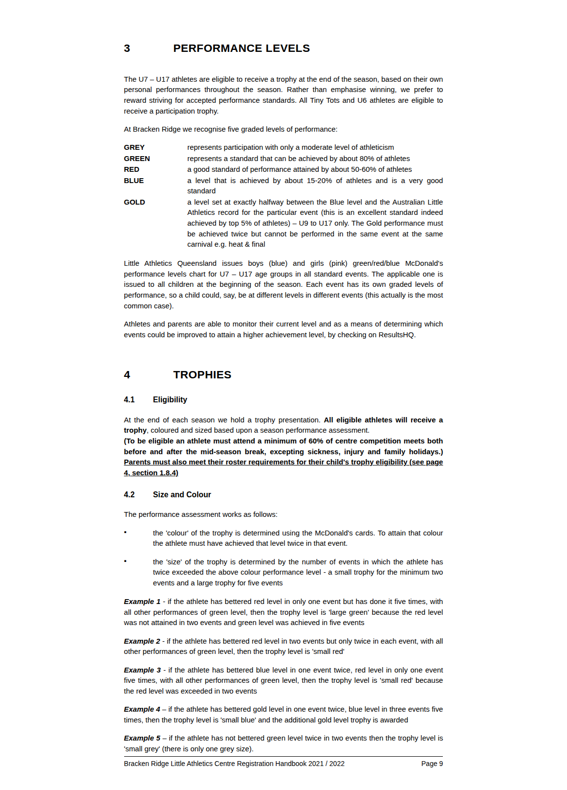3 PERFORMANCE LEVELS
The U7 – U17 athletes are eligible to receive a trophy at the end of the season, based on their own personal performances throughout the season. Rather than emphasise winning, we prefer to reward striving for accepted performance standards. All Tiny Tots and U6 athletes are eligible to receive a participation trophy.
At Bracken Ridge we recognise five graded levels of performance:
GREY
represents participation with only a moderate level of athleticism
GREEN
represents a standard that can be achieved by about 80% of athletes
RED
a good standard of performance attained by about 50-60% of athletes
BLUE
a level that is achieved by about 15-20% of athletes and is a very good standard
GOLD
a level set at exactly halfway between the Blue level and the Australian Little Athletics record for the particular event (this is an excellent standard indeed achieved by top 5% of athletes) – U9 to U17 only. The Gold performance must be achieved twice but cannot be performed in the same event at the same carnival e.g. heat & final
Little Athletics Queensland issues boys (blue) and girls (pink) green/red/blue McDonald's performance levels chart for U7 – U17 age groups in all standard events. The applicable one is issued to all children at the beginning of the season. Each event has its own graded levels of performance, so a child could, say, be at different levels in different events (this actually is the most common case).
Athletes and parents are able to monitor their current level and as a means of determining which events could be improved to attain a higher achievement level, by checking on ResultsHQ.
4 TROPHIES
4.1 Eligibility
At the end of each season we hold a trophy presentation. All eligible athletes will receive a trophy, coloured and sized based upon a season performance assessment.
(To be eligible an athlete must attend a minimum of 60% of centre competition meets both before and after the mid-season break, excepting sickness, injury and family holidays.) Parents must also meet their roster requirements for their child's trophy eligibility (see page 4, section 1.8.4)
4.2 Size and Colour
The performance assessment works as follows:
the 'colour' of the trophy is determined using the McDonald's cards. To attain that colour the athlete must have achieved that level twice in that event.
the 'size' of the trophy is determined by the number of events in which the athlete has twice exceeded the above colour performance level - a small trophy for the minimum two events and a large trophy for five events
Example 1 - if the athlete has bettered red level in only one event but has done it five times, with all other performances of green level, then the trophy level is 'large green' because the red level was not attained in two events and green level was achieved in five events
Example 2 - if the athlete has bettered red level in two events but only twice in each event, with all other performances of green level, then the trophy level is 'small red'
Example 3 - if the athlete has bettered blue level in one event twice, red level in only one event five times, with all other performances of green level, then the trophy level is 'small red' because the red level was exceeded in two events
Example 4 – if the athlete has bettered gold level in one event twice, blue level in three events five times, then the trophy level is 'small blue' and the additional gold level trophy is awarded
Example 5 – if the athlete has not bettered green level twice in two events then the trophy level is 'small grey' (there is only one grey size).
Bracken Ridge Little Athletics Centre Registration Handbook 2021 / 2022 Page 9